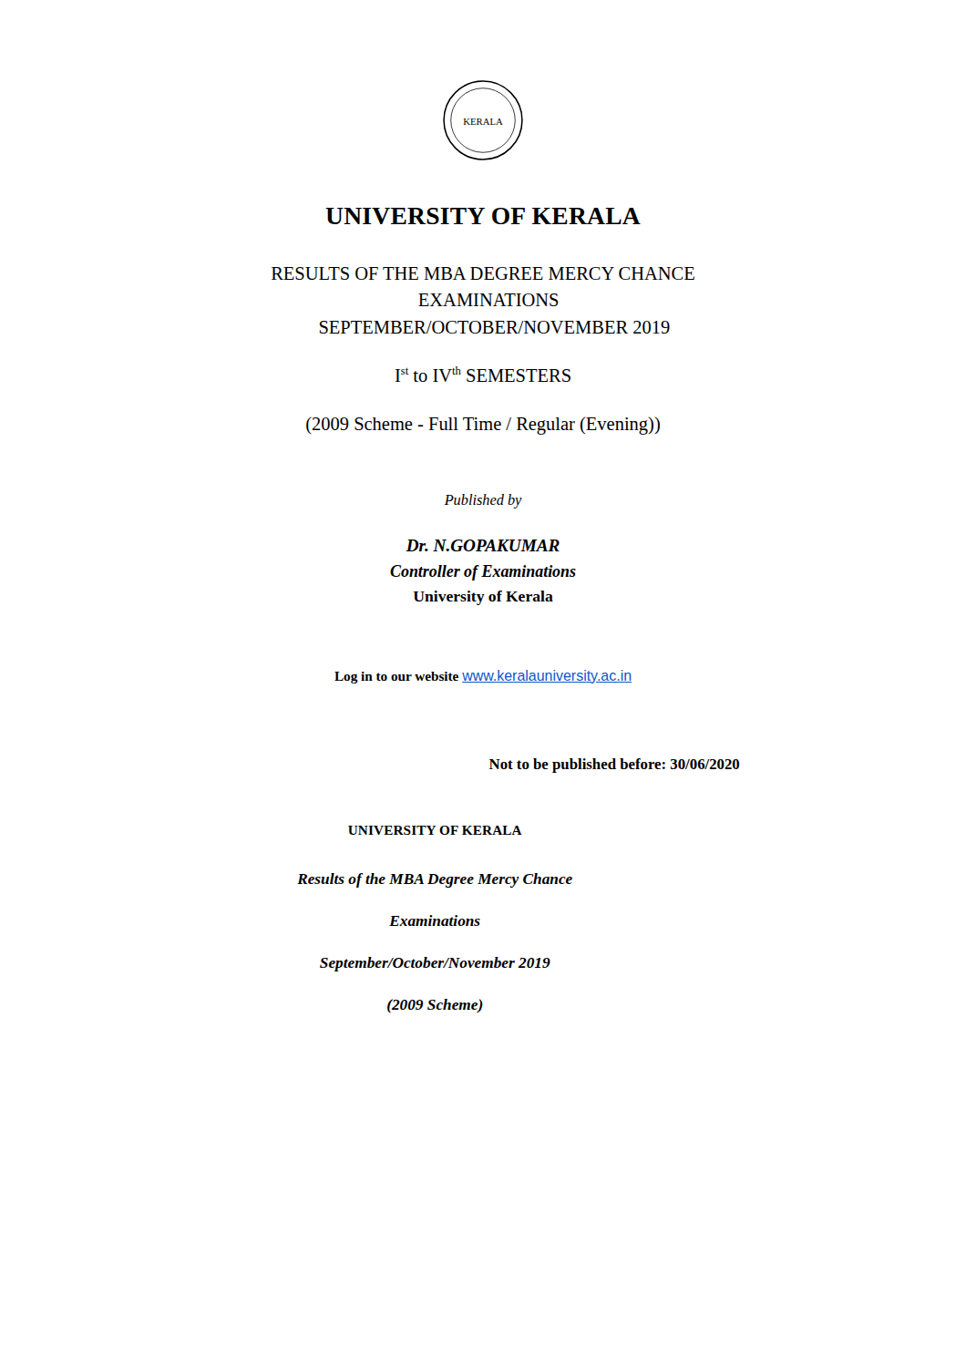UNIVERSITY OF KERALA
RESULTS OF THE MBA DEGREE MERCY CHANCE EXAMINATIONS SEPTEMBER/OCTOBER/NOVEMBER 2019
Ist to IVth SEMESTERS
(2009 Scheme - Full Time / Regular (Evening))
Published by
Dr. N.GOPAKUMAR Controller of Examinations University of Kerala
Log in to our website www.keralauniversity.ac.in
Not to be published before: 30/06/2020
UNIVERSITY OF KERALA
Results of the MBA Degree Mercy Chance
Examinations
September/October/November 2019
(2009 Scheme)